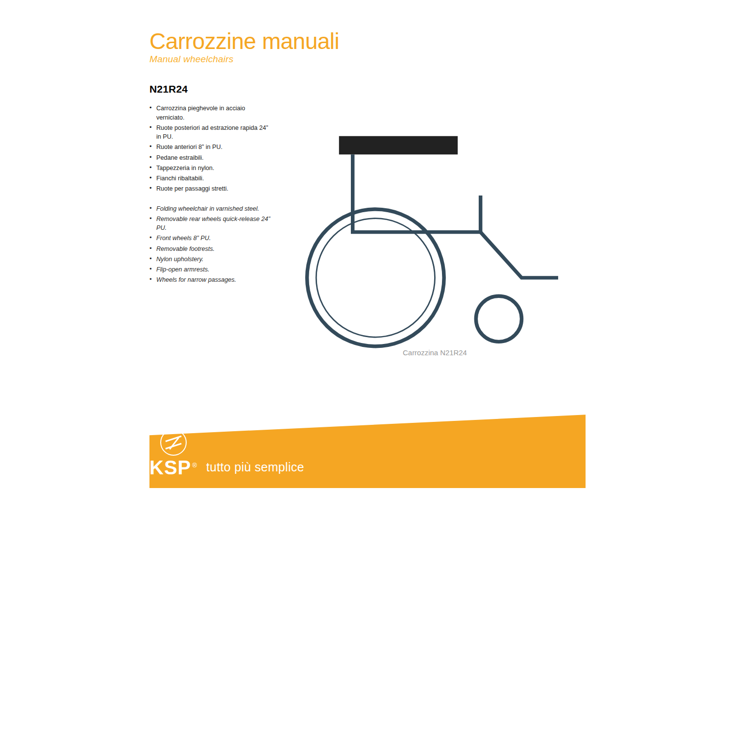Carrozzine manuali
Manual wheelchairs
N21R24
Carrozzina pieghevole in acciaio verniciato.
Ruote posteriori ad estrazione rapida 24” in PU.
Ruote anteriori 8” in PU.
Pedane estraibili.
Tappezzeria in nylon.
Fianchi ribaltabili.
Ruote per passaggi stretti.
Folding wheelchair in varnished steel.
Removable rear wheels quick-release 24” PU.
Front wheels 8” PU.
Removable footrests.
Nylon upholstery.
Flip-open armrests.
Wheels for narrow passages.
KSP®
tutto più semplice